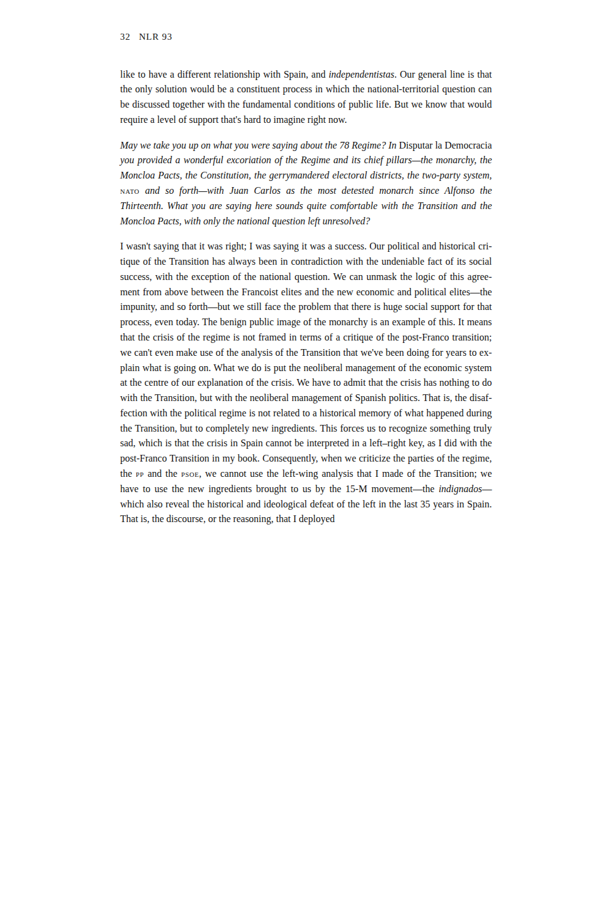32 NLR 93
like to have a different relationship with Spain, and independentistas. Our general line is that the only solution would be a constituent process in which the national-territorial question can be discussed together with the fundamental conditions of public life. But we know that would require a level of support that's hard to imagine right now.
May we take you up on what you were saying about the 78 Regime? In Disputar la Democracia you provided a wonderful excoriation of the Regime and its chief pillars—the monarchy, the Moncloa Pacts, the Constitution, the gerrymandered electoral districts, the two-party system, nato and so forth—with Juan Carlos as the most detested monarch since Alfonso the Thirteenth. What you are saying here sounds quite comfortable with the Transition and the Moncloa Pacts, with only the national question left unresolved?
I wasn't saying that it was right; I was saying it was a success. Our political and historical critique of the Transition has always been in contradiction with the undeniable fact of its social success, with the exception of the national question. We can unmask the logic of this agreement from above between the Francoist elites and the new economic and political elites—the impunity, and so forth—but we still face the problem that there is huge social support for that process, even today. The benign public image of the monarchy is an example of this. It means that the crisis of the regime is not framed in terms of a critique of the post-Franco transition; we can't even make use of the analysis of the Transition that we've been doing for years to explain what is going on. What we do is put the neoliberal management of the economic system at the centre of our explanation of the crisis. We have to admit that the crisis has nothing to do with the Transition, but with the neoliberal management of Spanish politics. That is, the disaffection with the political regime is not related to a historical memory of what happened during the Transition, but to completely new ingredients. This forces us to recognize something truly sad, which is that the crisis in Spain cannot be interpreted in a left–right key, as I did with the post-Franco Transition in my book. Consequently, when we criticize the parties of the regime, the pp and the psoe, we cannot use the left-wing analysis that I made of the Transition; we have to use the new ingredients brought to us by the 15-M movement—the indignados—which also reveal the historical and ideological defeat of the left in the last 35 years in Spain. That is, the discourse, or the reasoning, that I deployed